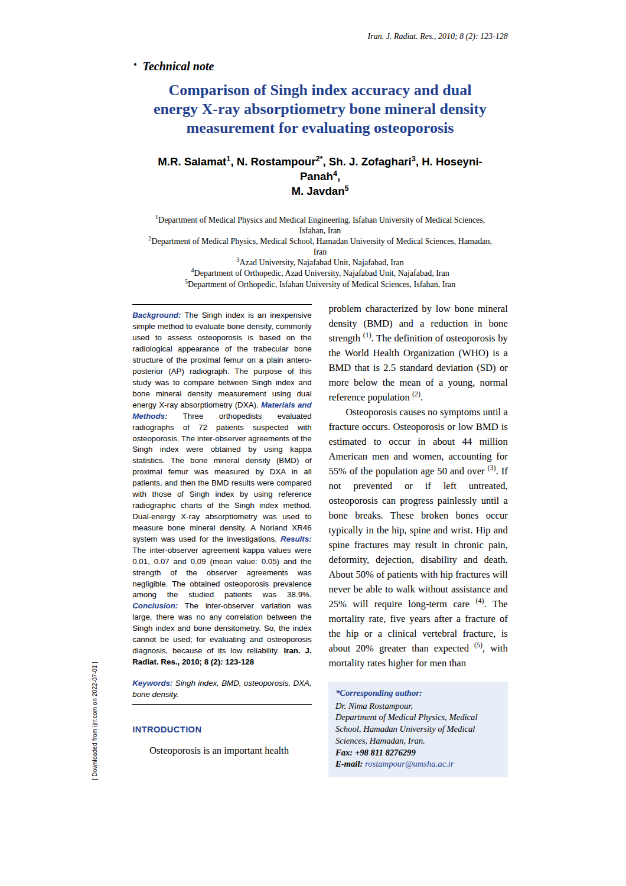[ Downloaded from ijrr.com on 2022-07-01 ]
Iran. J. Radiat. Res., 2010; 8 (2): 123-128
Technical note
Comparison of Singh index accuracy and dual energy X-ray absorptiometry bone mineral density measurement for evaluating osteoporosis
M.R. Salamat1, N. Rostampour2*, Sh. J. Zofaghari3, H. Hoseyni-Panah4,
M. Javdan5
1Department of Medical Physics and Medical Engineering, Isfahan University of Medical Sciences, Isfahan, Iran
2Department of Medical Physics, Medical School, Hamadan University of Medical Sciences, Hamadan, Iran
3Azad University, Najafabad Unit, Najafabad, Iran
4Department of Orthopedic, Azad University, Najafabad Unit, Najafabad, Iran
5Department of Orthopedic, Isfahan University of Medical Sciences, Isfahan, Iran
Background: The Singh index is an inexpensive simple method to evaluate bone density, commonly used to assess osteoporosis is based on the radiological appearance of the trabecular bone structure of the proximal femur on a plain antero-posterior (AP) radiograph. The purpose of this study was to compare between Singh index and bone mineral density measurement using dual energy X-ray absorptiometry (DXA). Materials and Methods: Three orthopedists evaluated radiographs of 72 patients suspected with osteoporosis. The inter-observer agreements of the Singh index were obtained by using kappa statistics. The bone mineral density (BMD) of proximal femur was measured by DXA in all patients, and then the BMD results were compared with those of Singh index by using reference radiographic charts of the Singh index method. Dual-energy X-ray absorptiometry was used to measure bone mineral density. A Norland XR46 system was used for the investigations. Results: The inter-observer agreement kappa values were 0.01, 0.07 and 0.09 (mean value: 0.05) and the strength of the observer agreements was negligible. The obtained osteoporosis prevalence among the studied patients was 38.9%. Conclusion: The inter-observer variation was large, there was no any correlation between the Singh index and bone densitometry. So, the index cannot be used; for evaluating and osteoporosis diagnosis, because of its low reliability. Iran. J. Radiat. Res., 2010; 8 (2): 123-128
Keywords: Singh index, BMD, osteoporosis, DXA, bone density.
INTRODUCTION
Osteoporosis is an important health
problem characterized by low bone mineral density (BMD) and a reduction in bone strength (1). The definition of osteoporosis by the World Health Organization (WHO) is a BMD that is 2.5 standard deviation (SD) or more below the mean of a young, normal reference population (2).
Osteoporosis causes no symptoms until a fracture occurs. Osteoporosis or low BMD is estimated to occur in about 44 million American men and women, accounting for 55% of the population age 50 and over (3). If not prevented or if left untreated, osteoporosis can progress painlessly until a bone breaks. These broken bones occur typically in the hip, spine and wrist. Hip and spine fractures may result in chronic pain, deformity, dejection, disability and death. About 50% of patients with hip fractures will never be able to walk without assistance and 25% will require long-term care (4). The mortality rate, five years after a fracture of the hip or a clinical vertebral fracture, is about 20% greater than expected (5), with mortality rates higher for men than
*Corresponding author:
Dr. Nima Rostampour,
Department of Medical Physics, Medical School, Hamadan University of Medical Sciences, Hamadan, Iran.
Fax: +98 811 8276299
E-mail: rostampour@umsha.ac.ir